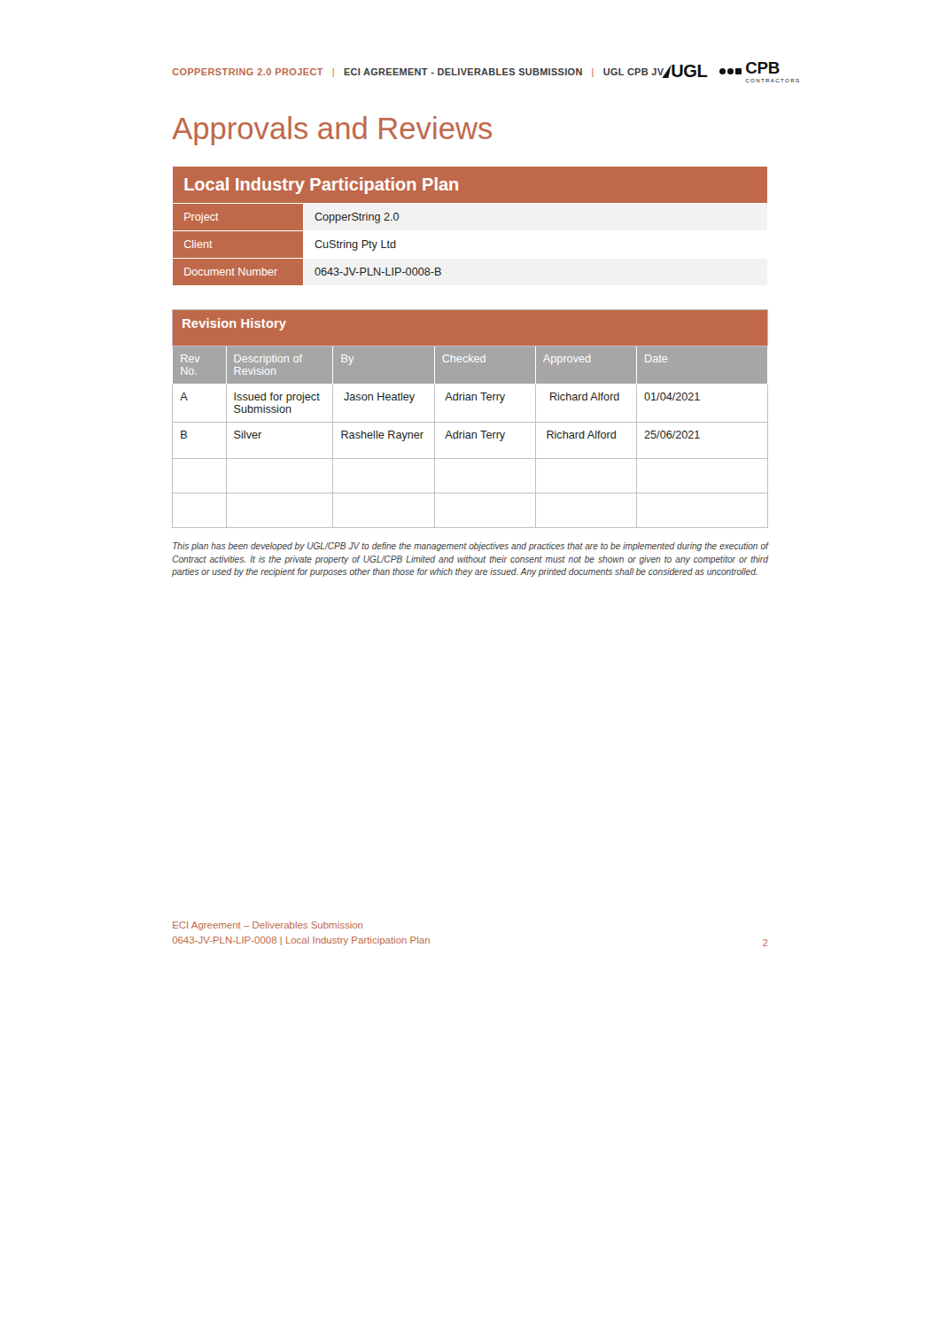COPPERSTRING 2.0 PROJECT | ECI AGREEMENT - DELIVERABLES SUBMISSION | UGL CPB JV
UGL CPB CONTRACTORS
Approvals and Reviews
| Local Industry Participation Plan |
| Project | CopperString 2.0 |
| Client | CuString Pty Ltd |
| Document Number | 0643-JV-PLN-LIP-0008-B |
| Revision History |
| Rev No. | Description of Revision | By | Checked | Approved | Date |
| A | Issued for project Submission | Jason Heatley | Adrian Terry | Richard Alford | 01/04/2021 |
| B | Silver | Rashelle Rayner | Adrian Terry | Richard Alford | 25/06/2021 |
This plan has been developed by UGL/CPB JV to define the management objectives and practices that are to be implemented during the execution of Contract activities. It is the private property of UGL/CPB Limited and without their consent must not be shown or given to any competitor or third parties or used by the recipient for purposes other than those for which they are issued. Any printed documents shall be considered as uncontrolled.
ECI Agreement – Deliverables Submission
0643-JV-PLN-LIP-0008 | Local Industry Participation Plan
2